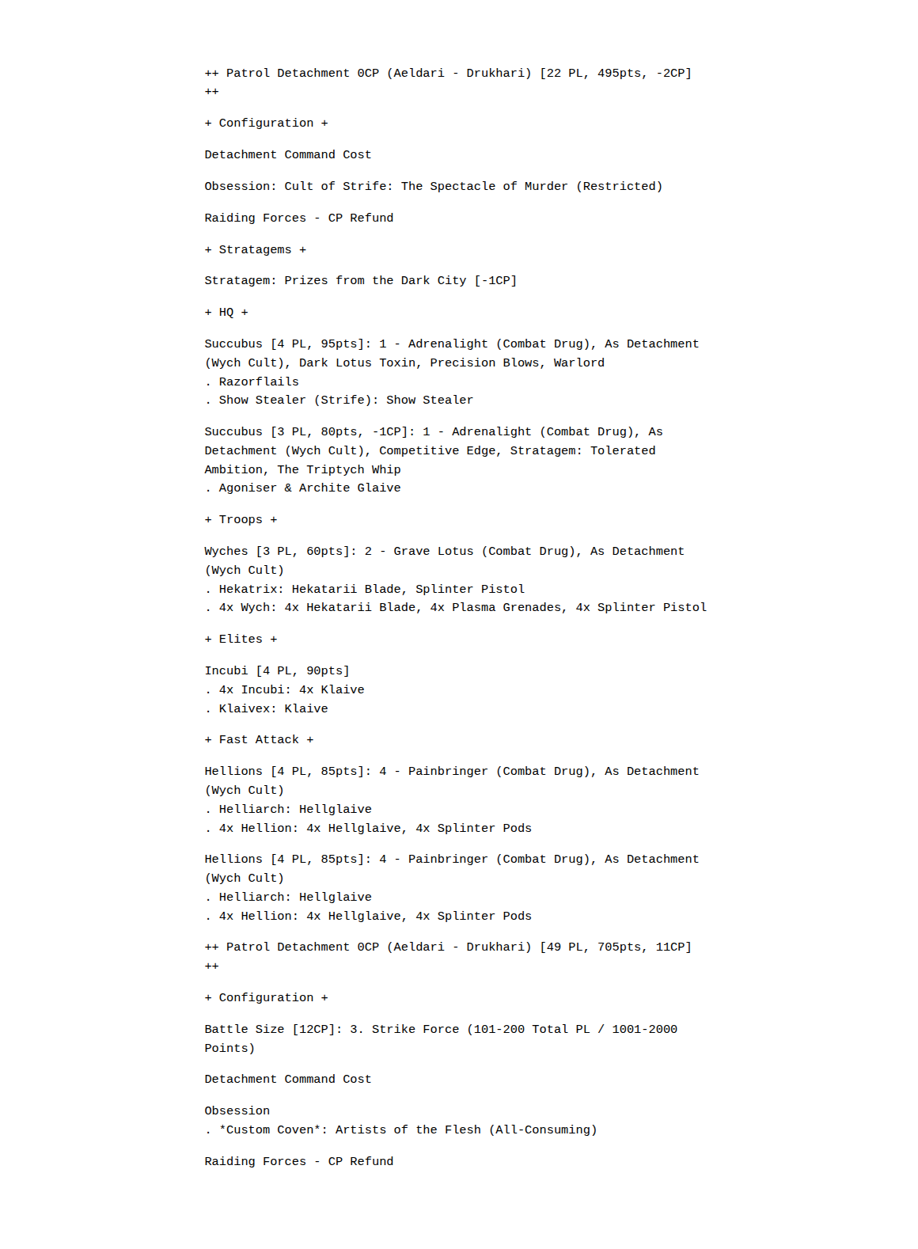++ Patrol Detachment 0CP (Aeldari - Drukhari) [22 PL, 495pts, -2CP] ++
+ Configuration +
Detachment Command Cost
Obsession: Cult of Strife: The Spectacle of Murder (Restricted)
Raiding Forces - CP Refund
+ Stratagems +
Stratagem: Prizes from the Dark City [-1CP]
+ HQ +
Succubus [4 PL, 95pts]: 1 - Adrenalight (Combat Drug), As Detachment (Wych Cult), Dark Lotus Toxin, Precision Blows, Warlord . Razorflails . Show Stealer (Strife): Show Stealer
Succubus [3 PL, 80pts, -1CP]: 1 - Adrenalight (Combat Drug), As Detachment (Wych Cult), Competitive Edge, Stratagem: Tolerated Ambition, The Triptych Whip . Agoniser & Archite Glaive
+ Troops +
Wyches [3 PL, 60pts]: 2 - Grave Lotus (Combat Drug), As Detachment (Wych Cult) . Hekatrix: Hekatarii Blade, Splinter Pistol . 4x Wych: 4x Hekatarii Blade, 4x Plasma Grenades, 4x Splinter Pistol
+ Elites +
Incubi [4 PL, 90pts] . 4x Incubi: 4x Klaive . Klaivex: Klaive
+ Fast Attack +
Hellions [4 PL, 85pts]: 4 - Painbringer (Combat Drug), As Detachment (Wych Cult) . Helliarch: Hellglaive . 4x Hellion: 4x Hellglaive, 4x Splinter Pods
Hellions [4 PL, 85pts]: 4 - Painbringer (Combat Drug), As Detachment (Wych Cult) . Helliarch: Hellglaive . 4x Hellion: 4x Hellglaive, 4x Splinter Pods
++ Patrol Detachment 0CP (Aeldari - Drukhari) [49 PL, 705pts, 11CP] ++
+ Configuration +
Battle Size [12CP]: 3. Strike Force (101-200 Total PL / 1001-2000 Points)
Detachment Command Cost
Obsession . *Custom Coven*: Artists of the Flesh (All-Consuming)
Raiding Forces - CP Refund